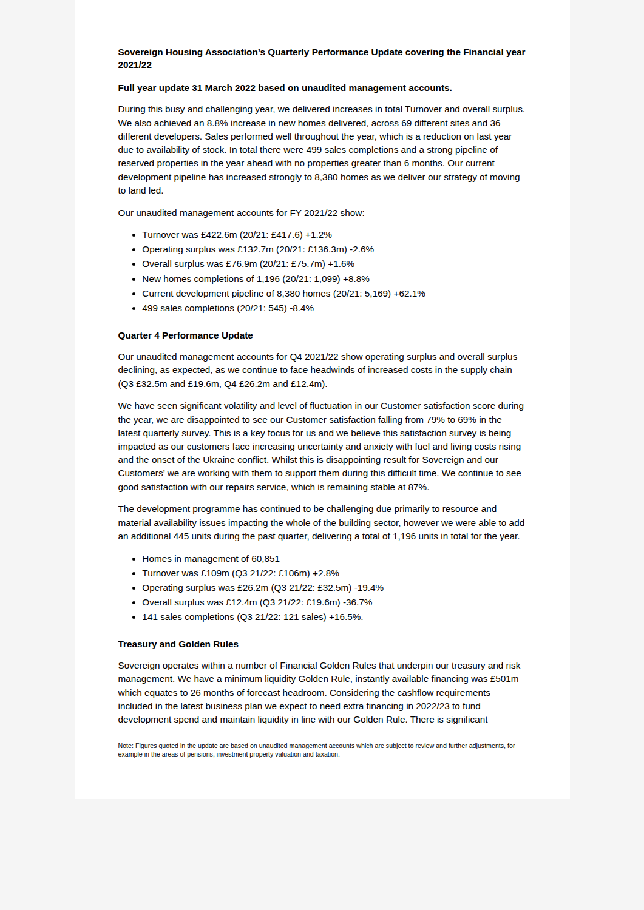Sovereign Housing Association’s Quarterly Performance Update covering the Financial year 2021/22
Full year update 31 March 2022 based on unaudited management accounts.
During this busy and challenging year, we delivered increases in total Turnover and overall surplus. We also achieved an 8.8% increase in new homes delivered, across 69 different sites and 36 different developers. Sales performed well throughout the year, which is a reduction on last year due to availability of stock. In total there were 499 sales completions and a strong pipeline of reserved properties in the year ahead with no properties greater than 6 months. Our current development pipeline has increased strongly to 8,380 homes as we deliver our strategy of moving to land led.
Our unaudited management accounts for FY 2021/22 show:
Turnover was £422.6m (20/21: £417.6) +1.2%
Operating surplus was £132.7m (20/21: £136.3m) -2.6%
Overall surplus was £76.9m (20/21: £75.7m) +1.6%
New homes completions of 1,196 (20/21: 1,099) +8.8%
Current development pipeline of 8,380 homes (20/21: 5,169) +62.1%
499 sales completions (20/21: 545) -8.4%
Quarter 4 Performance Update
Our unaudited management accounts for Q4 2021/22 show operating surplus and overall surplus declining, as expected, as we continue to face headwinds of increased costs in the supply chain (Q3 £32.5m and £19.6m, Q4 £26.2m and £12.4m).
We have seen significant volatility and level of fluctuation in our Customer satisfaction score during the year, we are disappointed to see our Customer satisfaction falling from 79% to 69% in the latest quarterly survey. This is a key focus for us and we believe this satisfaction survey is being impacted as our customers face increasing uncertainty and anxiety with fuel and living costs rising and the onset of the Ukraine conflict. Whilst this is disappointing result for Sovereign and our Customers’ we are working with them to support them during this difficult time. We continue to see good satisfaction with our repairs service, which is remaining stable at 87%.
The development programme has continued to be challenging due primarily to resource and material availability issues impacting the whole of the building sector, however we were able to add an additional 445 units during the past quarter, delivering a total of 1,196 units in total for the year.
Homes in management of 60,851
Turnover was £109m (Q3 21/22: £106m) +2.8%
Operating surplus was £26.2m (Q3 21/22: £32.5m) -19.4%
Overall surplus was £12.4m (Q3 21/22: £19.6m) -36.7%
141 sales completions (Q3 21/22: 121 sales) +16.5%.
Treasury and Golden Rules
Sovereign operates within a number of Financial Golden Rules that underpin our treasury and risk management. We have a minimum liquidity Golden Rule, instantly available financing was £501m which equates to 26 months of forecast headroom. Considering the cashflow requirements included in the latest business plan we expect to need extra financing in 2022/23 to fund development spend and maintain liquidity in line with our Golden Rule. There is significant
Note: Figures quoted in the update are based on unaudited management accounts which are subject to review and further adjustments, for example in the areas of pensions, investment property valuation and taxation.